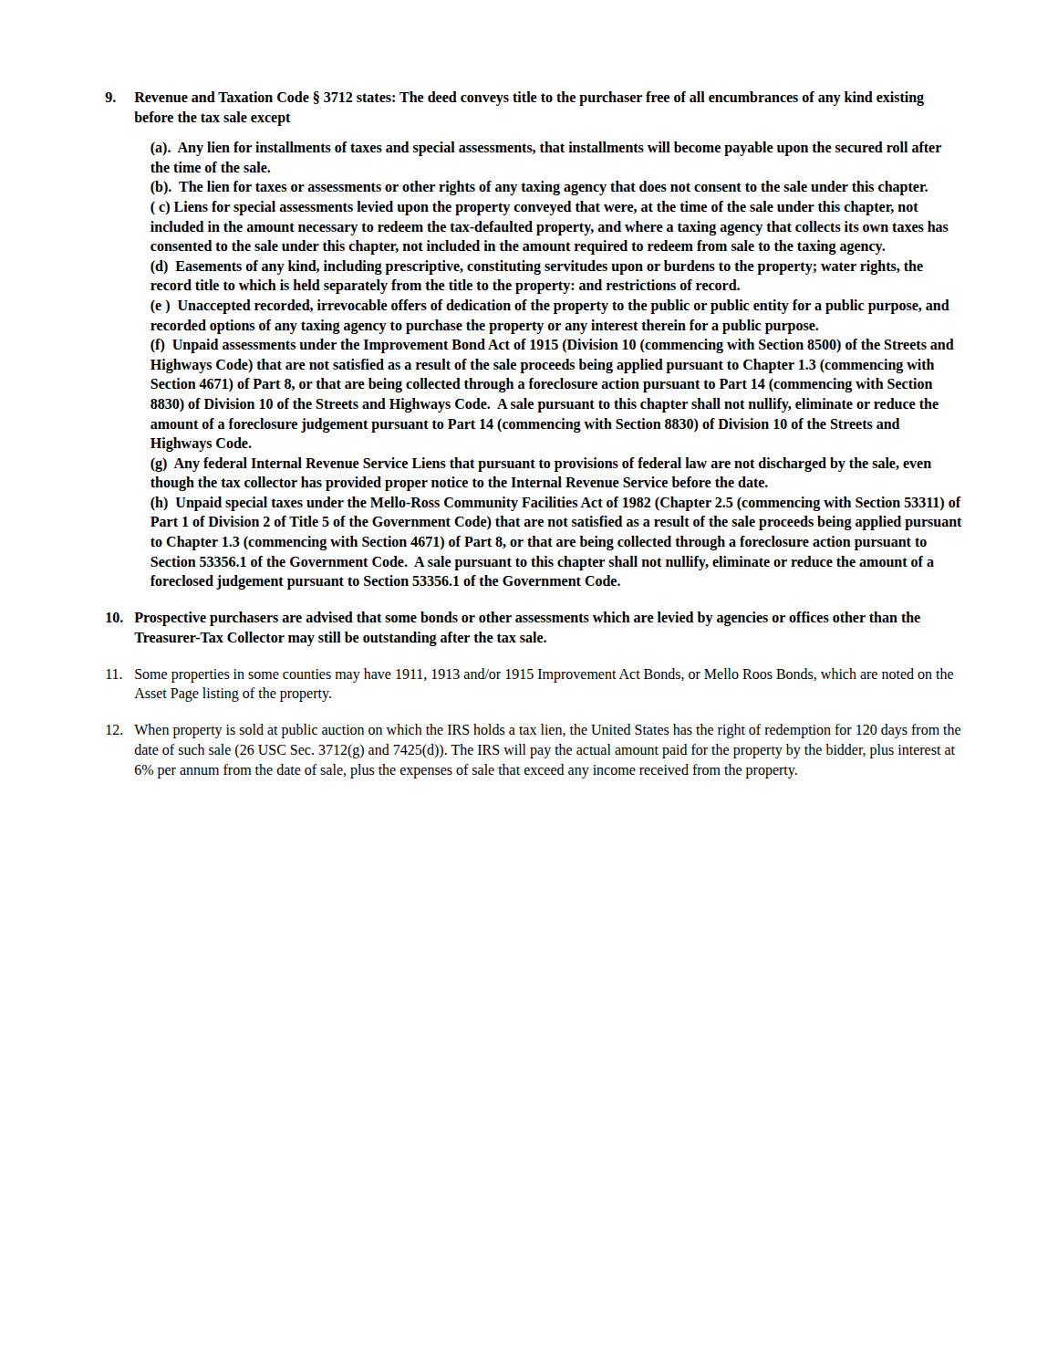Revenue and Taxation Code § 3712 states: The deed conveys title to the purchaser free of all encumbrances of any kind existing before the tax sale except
(a). Any lien for installments of taxes and special assessments, that installments will become payable upon the secured roll after the time of the sale.
(b). The lien for taxes or assessments or other rights of any taxing agency that does not consent to the sale under this chapter.
( c) Liens for special assessments levied upon the property conveyed that were, at the time of the sale under this chapter, not included in the amount necessary to redeem the tax-defaulted property, and where a taxing agency that collects its own taxes has consented to the sale under this chapter, not included in the amount required to redeem from sale to the taxing agency.
(d) Easements of any kind, including prescriptive, constituting servitudes upon or burdens to the property; water rights, the record title to which is held separately from the title to the property: and restrictions of record.
(e ) Unaccepted recorded, irrevocable offers of dedication of the property to the public or public entity for a public purpose, and recorded options of any taxing agency to purchase the property or any interest therein for a public purpose.
(f) Unpaid assessments under the Improvement Bond Act of 1915 (Division 10 (commencing with Section 8500) of the Streets and Highways Code) that are not satisfied as a result of the sale proceeds being applied pursuant to Chapter 1.3 (commencing with Section 4671) of Part 8, or that are being collected through a foreclosure action pursuant to Part 14 (commencing with Section 8830) of Division 10 of the Streets and Highways Code. A sale pursuant to this chapter shall not nullify, eliminate or reduce the amount of a foreclosure judgement pursuant to Part 14 (commencing with Section 8830) of Division 10 of the Streets and Highways Code.
(g) Any federal Internal Revenue Service Liens that pursuant to provisions of federal law are not discharged by the sale, even though the tax collector has provided proper notice to the Internal Revenue Service before the date.
(h) Unpaid special taxes under the Mello-Ross Community Facilities Act of 1982 (Chapter 2.5 (commencing with Section 53311) of Part 1 of Division 2 of Title 5 of the Government Code) that are not satisfied as a result of the sale proceeds being applied pursuant to Chapter 1.3 (commencing with Section 4671) of Part 8, or that are being collected through a foreclosure action pursuant to Section 53356.1 of the Government Code. A sale pursuant to this chapter shall not nullify, eliminate or reduce the amount of a foreclosed judgement pursuant to Section 53356.1 of the Government Code.
Prospective purchasers are advised that some bonds or other assessments which are levied by agencies or offices other than the Treasurer-Tax Collector may still be outstanding after the tax sale.
Some properties in some counties may have 1911, 1913 and/or 1915 Improvement Act Bonds, or Mello Roos Bonds, which are noted on the Asset Page listing of the property.
When property is sold at public auction on which the IRS holds a tax lien, the United States has the right of redemption for 120 days from the date of such sale (26 USC Sec. 3712(g) and 7425(d)). The IRS will pay the actual amount paid for the property by the bidder, plus interest at 6% per annum from the date of sale, plus the expenses of sale that exceed any income received from the property.